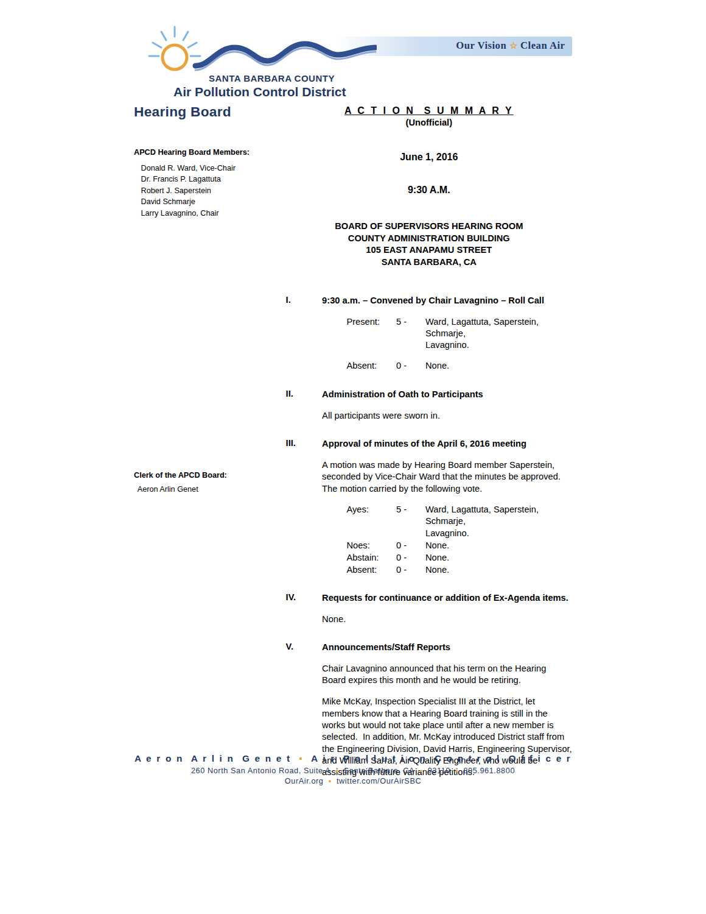Our Vision ☆ Clean Air
SANTA BARBARA COUNTY Air Pollution Control District
Hearing Board
APCD Hearing Board Members:
Donald R. Ward, Vice-Chair
Dr. Francis P. Lagattuta
Robert J. Saperstein
David Schmarje
Larry Lavagnino, Chair
Clerk of the APCD Board:
Aeron Arlin Genet
A C T I O N S U M M A R Y
(Unofficial)
June 1, 2016
9:30 A.M.
BOARD OF SUPERVISORS HEARING ROOM
COUNTY ADMINISTRATION BUILDING
105 EAST ANAPAMU STREET
SANTA BARBARA, CA
I.
9:30 a.m. – Convened by Chair Lavagnino – Roll Call
| Present: | 5 - | Ward, Lagattuta, Saperstein, Schmarje, Lavagnino. |
| Absent: | 0 - | None. |
II.
Administration of Oath to Participants
All participants were sworn in.
III.
Approval of minutes of the April 6, 2016 meeting
A motion was made by Hearing Board member Saperstein, seconded by Vice-Chair Ward that the minutes be approved. The motion carried by the following vote.
| Ayes: | 5 - | Ward, Lagattuta, Saperstein, Schmarje, Lavagnino. |
| Noes: | 0 - | None. |
| Abstain: | 0 - | None. |
| Absent: | 0 - | None. |
IV.
Requests for continuance or addition of Ex-Agenda items.
None.
V.
Announcements/Staff Reports
Chair Lavagnino announced that his term on the Hearing Board expires this month and he would be retiring.
Mike McKay, Inspection Specialist III at the District, let members know that a Hearing Board training is still in the works but would not take place until after a new member is selected. In addition, Mr. McKay introduced District staff from the Engineering Division, David Harris, Engineering Supervisor, and William Sarraf, Air Quality Engineer, who would be assisting with future variance petitions.
A e r o n A r l i n G e n e t • A i r P o l l u t i o n C o n t r o l O f f i c e r
260 North San Antonio Road, Suite A • Santa Barbara, CA • 93110 • 805.961.8800
OurAir.org • twitter.com/OurAirSBC